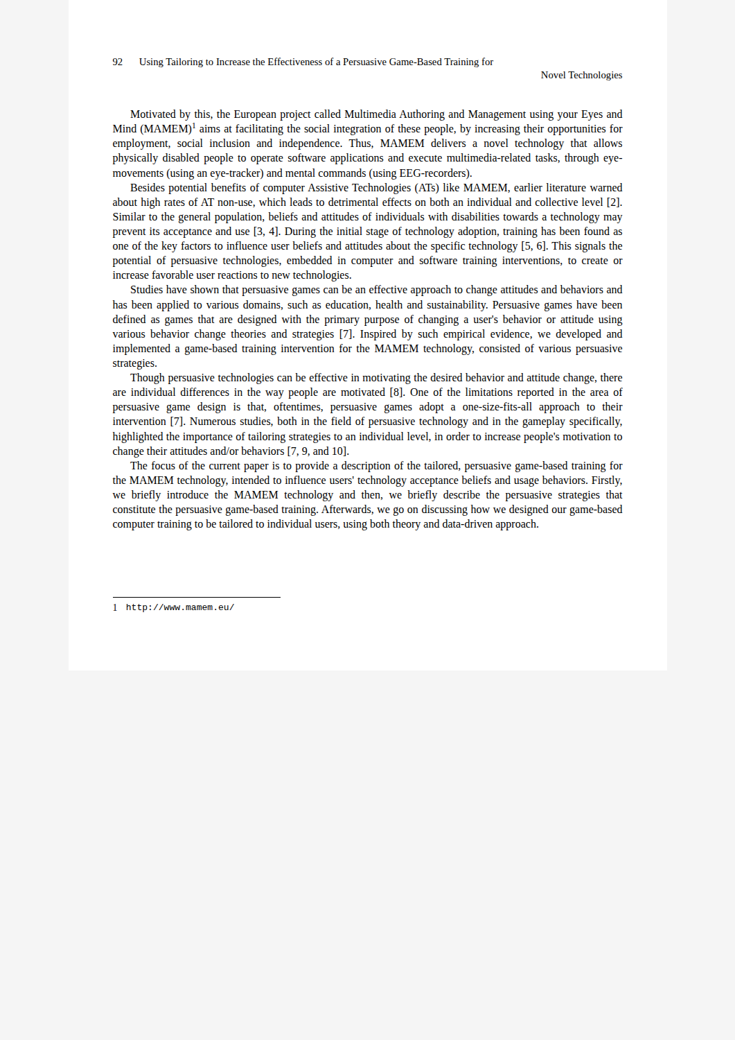92
Using Tailoring to Increase the Effectiveness of a Persuasive Game-Based Training for Novel Technologies
Motivated by this, the European project called Multimedia Authoring and Management using your Eyes and Mind (MAMEM)1 aims at facilitating the social integration of these people, by increasing their opportunities for employment, social inclusion and independence. Thus, MAMEM delivers a novel technology that allows physically disabled people to operate software applications and execute multimedia-related tasks, through eye-movements (using an eye-tracker) and mental commands (using EEG-recorders).
Besides potential benefits of computer Assistive Technologies (ATs) like MAMEM, earlier literature warned about high rates of AT non-use, which leads to detrimental effects on both an individual and collective level [2]. Similar to the general population, beliefs and attitudes of individuals with disabilities towards a technology may prevent its acceptance and use [3, 4]. During the initial stage of technology adoption, training has been found as one of the key factors to influence user beliefs and attitudes about the specific technology [5, 6]. This signals the potential of persuasive technologies, embedded in computer and software training interventions, to create or increase favorable user reactions to new technologies.
Studies have shown that persuasive games can be an effective approach to change attitudes and behaviors and has been applied to various domains, such as education, health and sustainability. Persuasive games have been defined as games that are designed with the primary purpose of changing a user's behavior or attitude using various behavior change theories and strategies [7]. Inspired by such empirical evidence, we developed and implemented a game-based training intervention for the MAMEM technology, consisted of various persuasive strategies.
Though persuasive technologies can be effective in motivating the desired behavior and attitude change, there are individual differences in the way people are motivated [8]. One of the limitations reported in the area of persuasive game design is that, oftentimes, persuasive games adopt a one-size-fits-all approach to their intervention [7]. Numerous studies, both in the field of persuasive technology and in the gameplay specifically, highlighted the importance of tailoring strategies to an individual level, in order to increase people's motivation to change their attitudes and/or behaviors [7, 9, and 10].
The focus of the current paper is to provide a description of the tailored, persuasive game-based training for the MAMEM technology, intended to influence users' technology acceptance beliefs and usage behaviors. Firstly, we briefly introduce the MAMEM technology and then, we briefly describe the persuasive strategies that constitute the persuasive game-based training. Afterwards, we go on discussing how we designed our game-based computer training to be tailored to individual users, using both theory and data-driven approach.
1 http://www.mamem.eu/